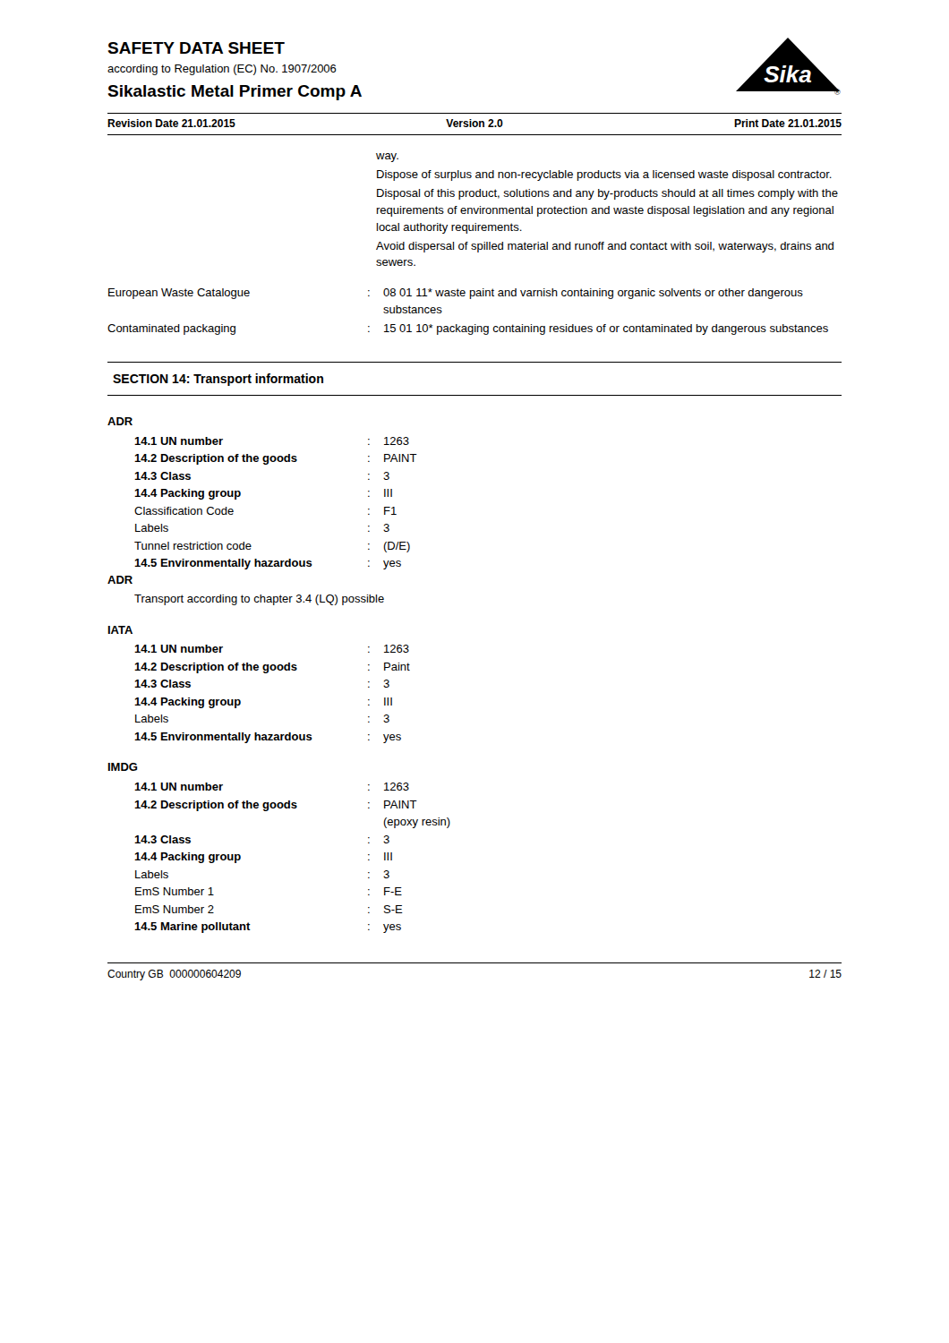SAFETY DATA SHEET
according to Regulation (EC) No. 1907/2006
Sikalastic Metal Primer Comp A
Sika ®
Revision Date 21.01.2015 Version 2.0 Print Date 21.01.2015
way.
Dispose of surplus and non-recyclable products via a licensed waste disposal contractor.
Disposal of this product, solutions and any by-products should at all times comply with the requirements of environmental protection and waste disposal legislation and any regional local authority requirements.
Avoid dispersal of spilled material and runoff and contact with soil, waterways, drains and sewers.
| European Waste Catalogue | : | 08 01 11* waste paint and varnish containing organic solvents or other dangerous substances |
| Contaminated packaging | : | 15 01 10* packaging containing residues of or contaminated by dangerous substances |
SECTION 14: Transport information
ADR
| 14.1 UN number | : | 1263 |
| 14.2 Description of the goods | : | PAINT |
| 14.3 Class | : | 3 |
| 14.4 Packing group | : | III |
| Classification Code | : | F1 |
| Labels | : | 3 |
| Tunnel restriction code | : | (D/E) |
| 14.5 Environmentally hazardous | : | yes |
ADR
Transport according to chapter 3.4 (LQ) possible
IATA
| 14.1 UN number | : | 1263 |
| 14.2 Description of the goods | : | Paint |
| 14.3 Class | : | 3 |
| 14.4 Packing group | : | III |
| Labels | : | 3 |
| 14.5 Environmentally hazardous | : | yes |
IMDG
| 14.1 UN number | : | 1263 |
| 14.2 Description of the goods | : | PAINT (epoxy resin) |
| 14.3 Class | : | 3 |
| 14.4 Packing group | : | III |
| Labels | : | 3 |
| EmS Number 1 | : | F-E |
| EmS Number 2 | : | S-E |
| 14.5 Marine pollutant | : | yes |
Country GB 000000604209 12 / 15